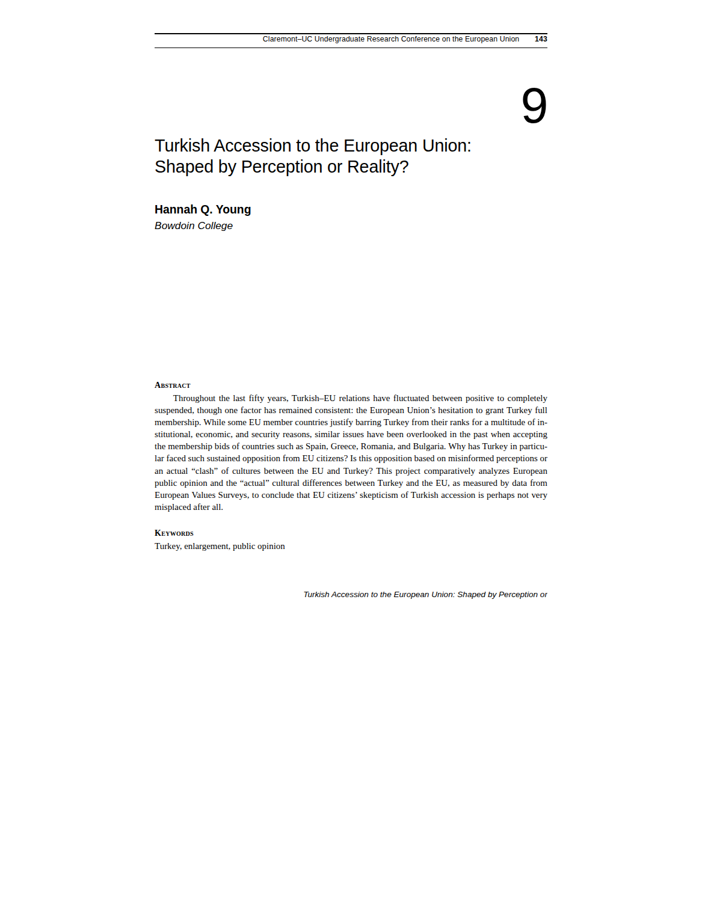Claremont–UC Undergraduate Research Conference on the European Union 143
9
Turkish Accession to the European Union:
Shaped by Perception or Reality?
Hannah Q. Young
Bowdoin College
Abstract
Throughout the last fifty years, Turkish–EU relations have fluctuated between positive to completely suspended, though one factor has remained consistent: the European Union’s hesitation to grant Turkey full membership. While some EU member countries justify barring Turkey from their ranks for a multitude of institutional, economic, and security reasons, similar issues have been overlooked in the past when accepting the membership bids of countries such as Spain, Greece, Romania, and Bulgaria. Why has Turkey in particular faced such sustained opposition from EU citizens? Is this opposition based on misinformed perceptions or an actual “clash” of cultures between the EU and Turkey? This project comparatively analyzes European public opinion and the “actual” cultural differences between Turkey and the EU, as measured by data from European Values Surveys, to conclude that EU citizens’ skepticism of Turkish accession is perhaps not very misplaced after all.
Keywords
Turkey, enlargement, public opinion
Turkish Accession to the European Union: Shaped by Perception or